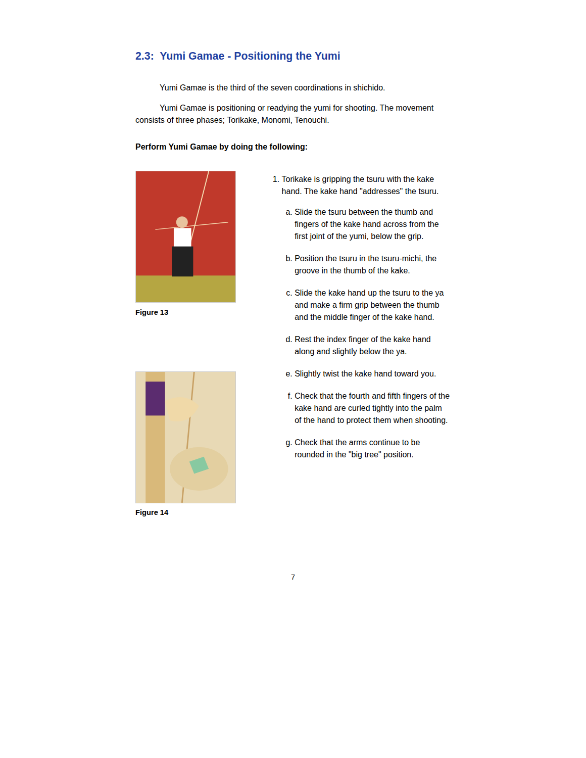2.3: Yumi Gamae - Positioning the Yumi
Yumi Gamae is the third of the seven coordinations in shichido.
Yumi Gamae is positioning or readying the yumi for shooting. The movement consists of three phases; Torikake, Monomi, Tenouchi.
Perform Yumi Gamae by doing the following:
Figure 13
Figure 14
Torikake is gripping the tsuru with the kake hand. The kake hand "addresses" the tsuru.
Slide the tsuru between the thumb and fingers of the kake hand across from the first joint of the yumi, below the grip.
Position the tsuru in the tsuru-michi, the groove in the thumb of the kake.
Slide the kake hand up the tsuru to the ya and make a firm grip between the thumb and the middle finger of the kake hand.
Rest the index finger of the kake hand along and slightly below the ya.
Slightly twist the kake hand toward you.
Check that the fourth and fifth fingers of the kake hand are curled tightly into the palm of the hand to protect them when shooting.
Check that the arms continue to be rounded in the "big tree" position.
7